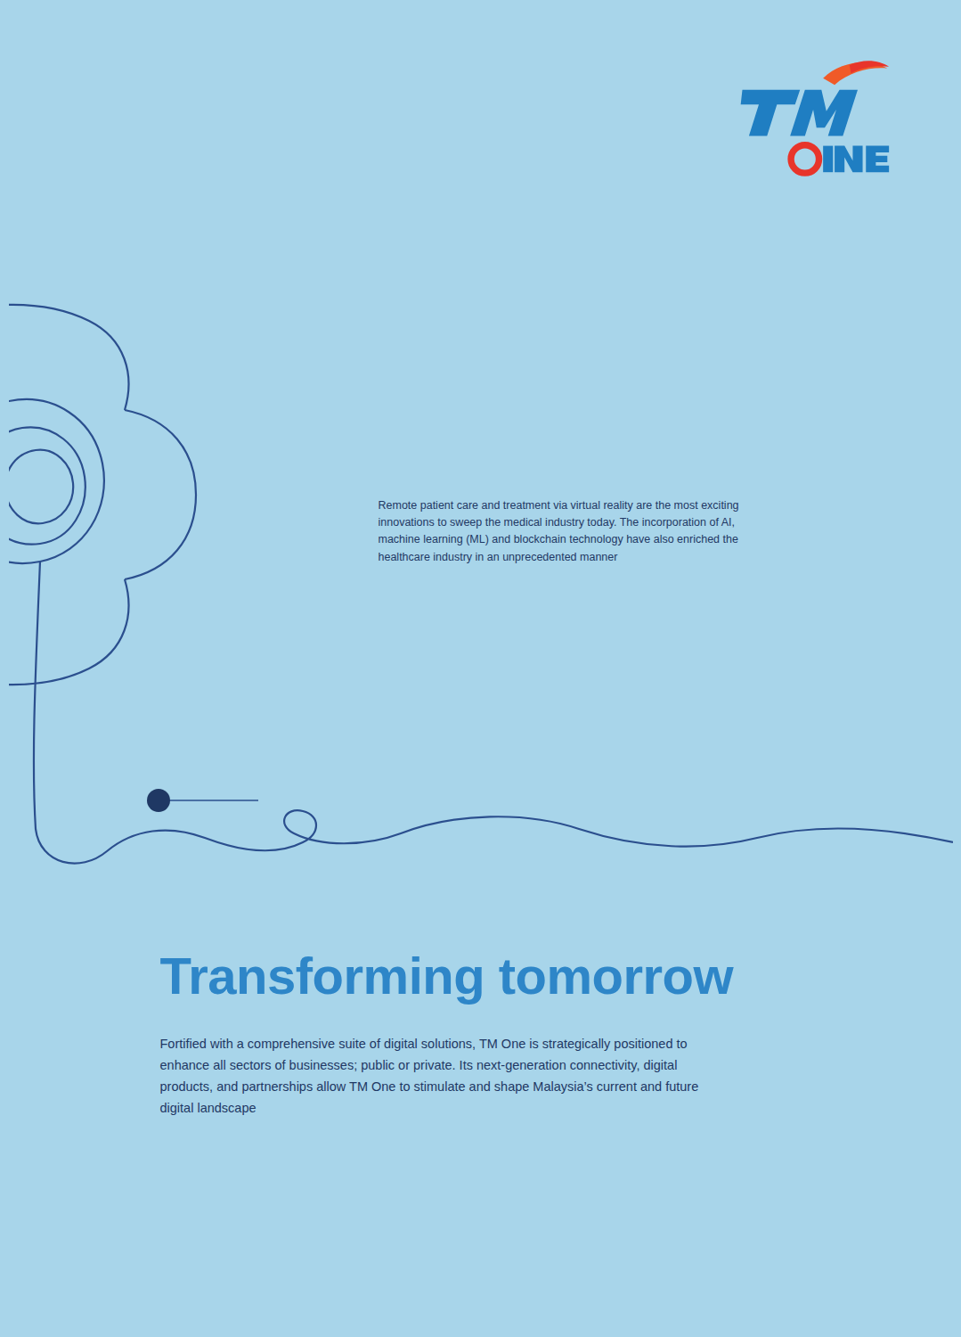Remote patient care and treatment via virtual reality are the most exciting innovations to sweep the medical industry today. The incorporation of AI, machine learning (ML) and blockchain technology have also enriched the healthcare industry in an unprecedented manner
Transforming tomorrow
Fortified with a comprehensive suite of digital solutions, TM One is strategically positioned to enhance all sectors of businesses; public or private. Its next-generation connectivity, digital products, and partnerships allow TM One to stimulate and shape Malaysia’s current and future digital landscape